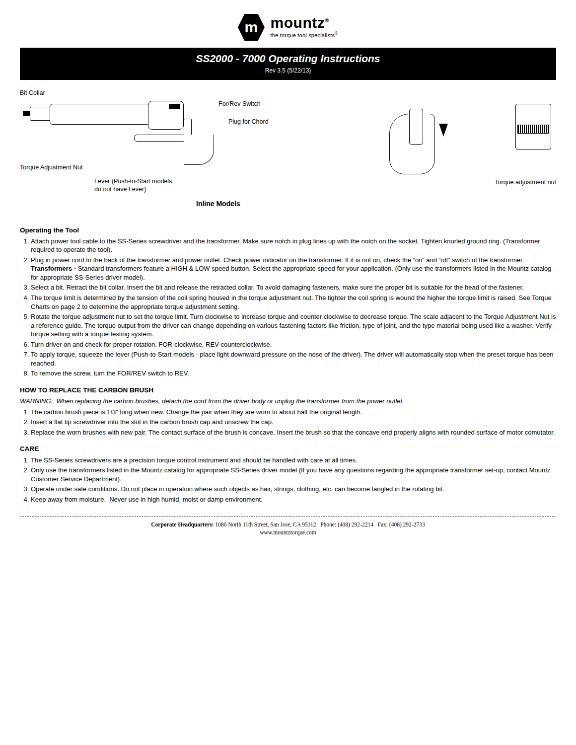m mountz®
the torque tool specialists®
SS2000 - 7000 Operating Instructions
Rev 3.5 (5/22/13)
Bit Collar Torque Adjustment Nut Lever (Push-to-Start models
do not have Lever) For/Rev Switch Plug for Chord Inline Models
Torque adjustment nut
Operating the Tool
Attach power tool cable to the SS-Series screwdriver and the transformer. Make sure notch in plug lines up with the notch on the socket. Tighten knurled ground ring. (Transformer required to operate the tool).
Plug in power cord to the back of the transformer and power outlet. Check power indicator on the transformer. If it is not on, check the “on” and “off” switch of the transformer.
Transformers - Standard transformers feature a HIGH & LOW speed button. Select the appropriate speed for your application. (Only use the transformers listed in the Mountz catalog for appropriate SS-Series driver model).
Select a bit. Retract the bit collar. Insert the bit and release the retracted collar. To avoid damaging fasteners, make sure the proper bit is suitable for the head of the fastener.
The torque limit is determined by the tension of the coil spring housed in the torque adjustment nut. The tighter the coil spring is wound the higher the torque limit is raised. See Torque Charts on page 2 to determine the appropriate torque adjustment setting.
Rotate the torque adjustment nut to set the torque limit. Turn clockwise to increase torque and counter clockwise to decrease torque. The scale adjacent to the Torque Adjustment Nut is a reference guide. The torque output from the driver can change depending on various fastening factors like friction, type of joint, and the type material being used like a washer. Verify torque setting with a torque testing system.
Turn driver on and check for proper rotation. FOR-clockwise, REV-counterclockwise.
To apply torque, squeeze the lever (Push-to-Start models - place light downward pressure on the nose of the driver). The driver will automatically stop when the preset torque has been reached.
To remove the screw, turn the FOR/REV switch to REV.
HOW TO REPLACE THE CARBON BRUSH
WARNING: When replacing the carbon brushes, detach the cord from the driver body or unplug the transformer from the power outlet.
The carbon brush piece is 1/3" long when new. Change the pair when they are worn to about half the original length.
Insert a flat tip screwdriver into the slot in the carbon brush cap and unscrew the cap.
Replace the worn brushes with new pair. The contact surface of the brush is concave. Insert the brush so that the concave end properly aligns with rounded surface of motor comutator.
CARE
The SS-Series screwdrivers are a precision torque control instrument and should be handled with care at all times.
Only use the transformers listed in the Mountz catalog for appropriate SS-Series driver model (If you have any questions regarding the appropriate transformer set-up, contact Mountz Customer Service Department).
Operate under safe conditions. Do not place in operation where such objects as hair, strings, clothing, etc. can become tangled in the rotating bit.
Keep away from moisture. Never use in high humid, moist or damp environment.
Corporate Headquarters: 1080 North 11th Street, San Jose, CA 95112 Phone: (408) 292-2214 Fax: (408) 292-2733
www.mountztorque.com